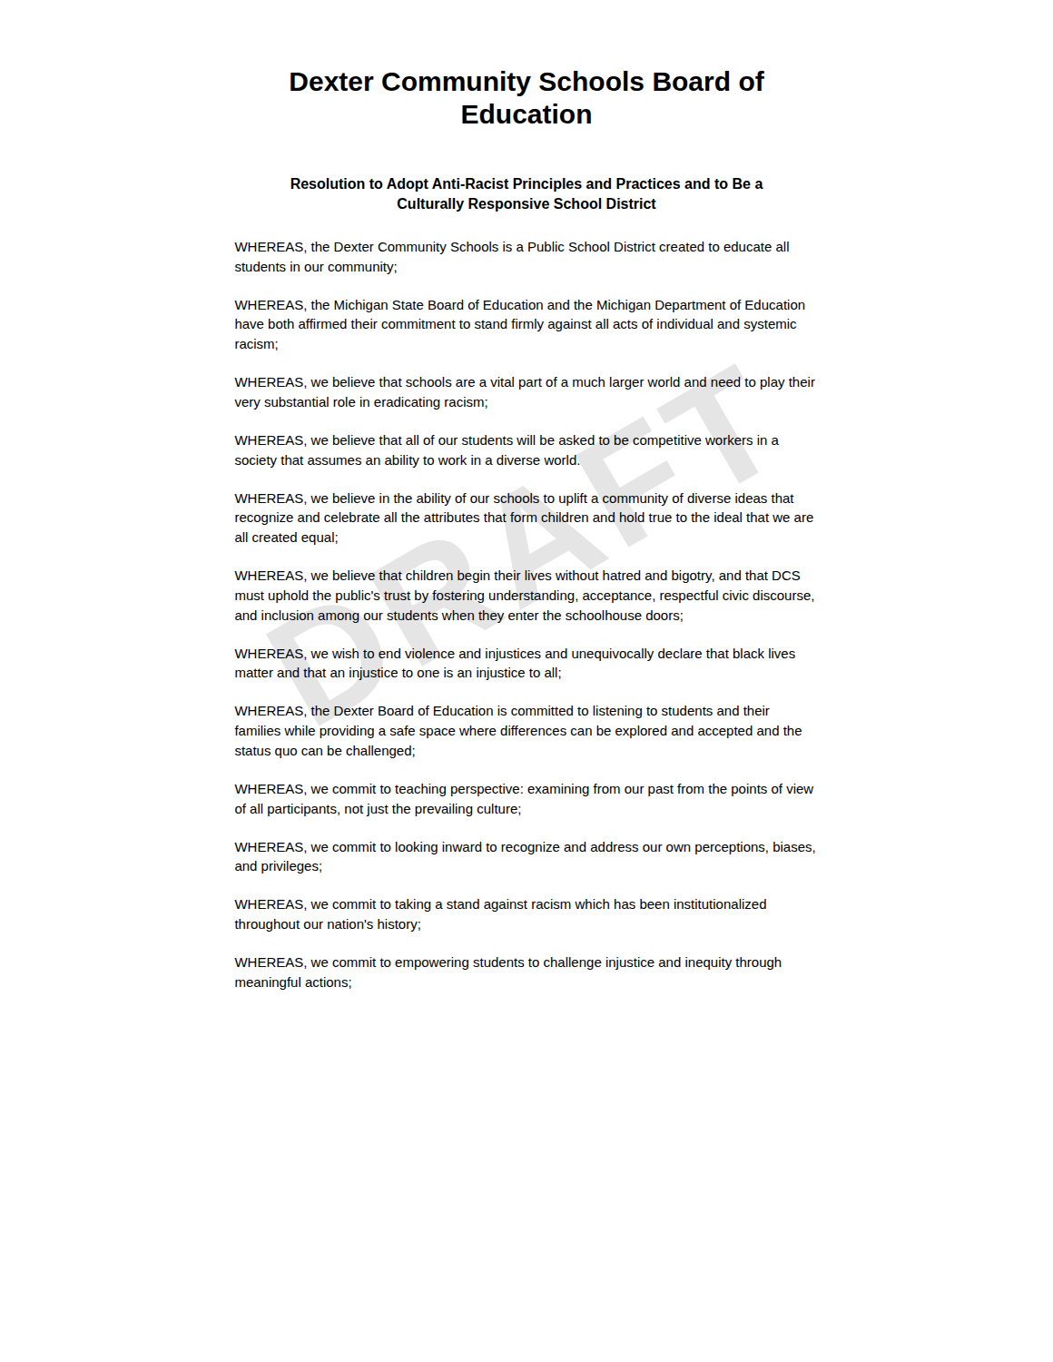DRAFT
Dexter Community Schools Board of Education
Resolution to Adopt Anti-Racist Principles and Practices and to Be a Culturally Responsive School District
WHEREAS, the Dexter Community Schools is a Public School District created to educate all students in our community;
WHEREAS, the Michigan State Board of Education and the Michigan Department of Education have both affirmed their commitment to stand firmly against all acts of individual and systemic racism;
WHEREAS, we believe that schools are a vital part of a much larger world and need to play their very substantial role in eradicating racism;
WHEREAS, we believe that all of our students will be asked to be competitive workers in a society that assumes an ability to work in a diverse world.
WHEREAS, we believe in the ability of our schools to uplift a community of diverse ideas that recognize and celebrate all the attributes that form children and hold true to the ideal that we are all created equal;
WHEREAS, we believe that children begin their lives without hatred and bigotry, and that DCS must uphold the public's trust by fostering understanding, acceptance, respectful civic discourse, and inclusion among our students when they enter the schoolhouse doors;
WHEREAS, we wish to end violence and injustices and unequivocally declare that black lives matter and that an injustice to one is an injustice to all;
WHEREAS, the Dexter Board of Education is committed to listening to students and their families while providing a safe space where differences can be explored and accepted and the status quo can be challenged;
WHEREAS, we commit to teaching perspective: examining from our past from the points of view of all participants, not just the prevailing culture;
WHEREAS, we commit to looking inward to recognize and address our own perceptions, biases, and privileges;
WHEREAS, we commit to taking a stand against racism which has been institutionalized throughout our nation's history;
WHEREAS, we commit to empowering students to challenge injustice and inequity through meaningful actions;